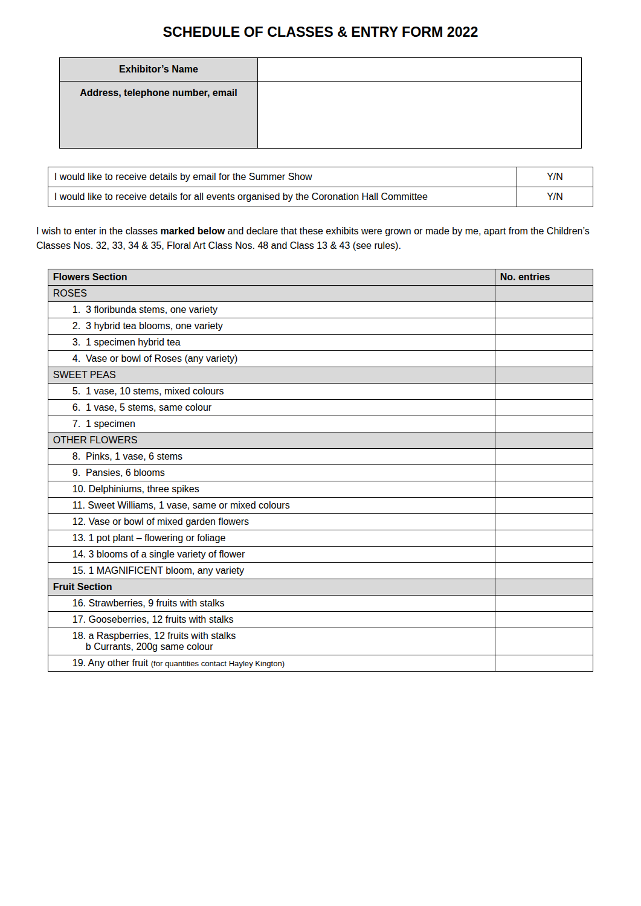SCHEDULE OF CLASSES & ENTRY FORM 2022
| Exhibitor’s Name | |
| Address, telephone number, email | |
| I would like to receive details by email for the Summer Show | Y/N |
| I would like to receive details for all events organised by the Coronation Hall Committee | Y/N |
I wish to enter in the classes marked below and declare that these exhibits were grown or made by me, apart from the Children’s Classes Nos. 32, 33, 34 & 35, Floral Art Class Nos. 48 and Class 13 & 43 (see rules).
| Flowers Section | No. entries |
| ROSES | |
| 1. 3 floribunda stems, one variety | |
| 2. 3 hybrid tea blooms, one variety | |
| 3. 1 specimen hybrid tea | |
| 4. Vase or bowl of Roses (any variety) | |
| SWEET PEAS | |
| 5. 1 vase, 10 stems, mixed colours | |
| 6. 1 vase, 5 stems, same colour | |
| 7. 1 specimen | |
| OTHER FLOWERS | |
| 8. Pinks, 1 vase, 6 stems | |
| 9. Pansies, 6 blooms | |
| 10. Delphiniums, three spikes | |
| 11. Sweet Williams, 1 vase, same or mixed colours | |
| 12. Vase or bowl of mixed garden flowers | |
| 13. 1 pot plant – flowering or foliage | |
| 14. 3 blooms of a single variety of flower | |
| 15. 1 MAGNIFICENT bloom, any variety | |
| Fruit Section | |
| 16. Strawberries, 9 fruits with stalks | |
| 17. Gooseberries, 12 fruits with stalks | |
| 18. a Raspberries, 12 fruits with stalks b Currants, 200g same colour | |
| 19. Any other fruit (for quantities contact Hayley Kington) | |